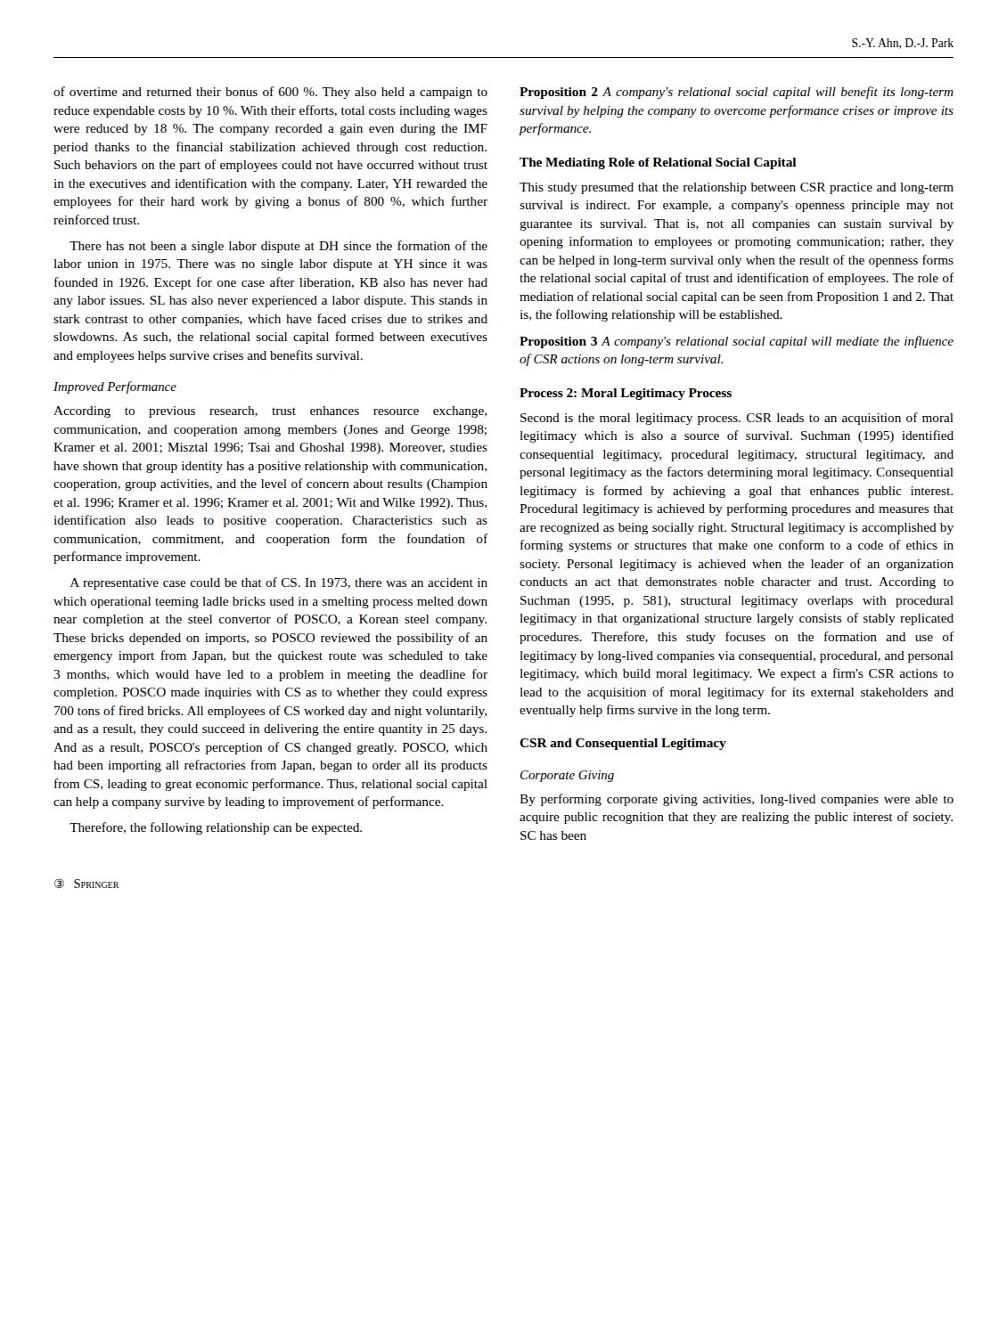S.-Y. Ahn, D.-J. Park
of overtime and returned their bonus of 600 %. They also held a campaign to reduce expendable costs by 10 %. With their efforts, total costs including wages were reduced by 18 %. The company recorded a gain even during the IMF period thanks to the financial stabilization achieved through cost reduction. Such behaviors on the part of employees could not have occurred without trust in the executives and identification with the company. Later, YH rewarded the employees for their hard work by giving a bonus of 800 %, which further reinforced trust.
There has not been a single labor dispute at DH since the formation of the labor union in 1975. There was no single labor dispute at YH since it was founded in 1926. Except for one case after liberation, KB also has never had any labor issues. SL has also never experienced a labor dispute. This stands in stark contrast to other companies, which have faced crises due to strikes and slowdowns. As such, the relational social capital formed between executives and employees helps survive crises and benefits survival.
Improved Performance
According to previous research, trust enhances resource exchange, communication, and cooperation among members (Jones and George 1998; Kramer et al. 2001; Misztal 1996; Tsai and Ghoshal 1998). Moreover, studies have shown that group identity has a positive relationship with communication, cooperation, group activities, and the level of concern about results (Champion et al. 1996; Kramer et al. 1996; Kramer et al. 2001; Wit and Wilke 1992). Thus, identification also leads to positive cooperation. Characteristics such as communication, commitment, and cooperation form the foundation of performance improvement.
A representative case could be that of CS. In 1973, there was an accident in which operational teeming ladle bricks used in a smelting process melted down near completion at the steel convertor of POSCO, a Korean steel company. These bricks depended on imports, so POSCO reviewed the possibility of an emergency import from Japan, but the quickest route was scheduled to take 3 months, which would have led to a problem in meeting the deadline for completion. POSCO made inquiries with CS as to whether they could express 700 tons of fired bricks. All employees of CS worked day and night voluntarily, and as a result, they could succeed in delivering the entire quantity in 25 days. And as a result, POSCO's perception of CS changed greatly. POSCO, which had been importing all refractories from Japan, began to order all its products from CS, leading to great economic performance. Thus, relational social capital can help a company survive by leading to improvement of performance.
Therefore, the following relationship can be expected.
Proposition 2 A company's relational social capital will benefit its long-term survival by helping the company to overcome performance crises or improve its performance.
The Mediating Role of Relational Social Capital
This study presumed that the relationship between CSR practice and long-term survival is indirect. For example, a company's openness principle may not guarantee its survival. That is, not all companies can sustain survival by opening information to employees or promoting communication; rather, they can be helped in long-term survival only when the result of the openness forms the relational social capital of trust and identification of employees. The role of mediation of relational social capital can be seen from Proposition 1 and 2. That is, the following relationship will be established.
Proposition 3 A company's relational social capital will mediate the influence of CSR actions on long-term survival.
Process 2: Moral Legitimacy Process
Second is the moral legitimacy process. CSR leads to an acquisition of moral legitimacy which is also a source of survival. Suchman (1995) identified consequential legitimacy, procedural legitimacy, structural legitimacy, and personal legitimacy as the factors determining moral legitimacy. Consequential legitimacy is formed by achieving a goal that enhances public interest. Procedural legitimacy is achieved by performing procedures and measures that are recognized as being socially right. Structural legitimacy is accomplished by forming systems or structures that make one conform to a code of ethics in society. Personal legitimacy is achieved when the leader of an organization conducts an act that demonstrates noble character and trust. According to Suchman (1995, p. 581), structural legitimacy overlaps with procedural legitimacy in that organizational structure largely consists of stably replicated procedures. Therefore, this study focuses on the formation and use of legitimacy by long-lived companies via consequential, procedural, and personal legitimacy, which build moral legitimacy. We expect a firm's CSR actions to lead to the acquisition of moral legitimacy for its external stakeholders and eventually help firms survive in the long term.
CSR and Consequential Legitimacy
Corporate Giving
By performing corporate giving activities, long-lived companies were able to acquire public recognition that they are realizing the public interest of society. SC has been
③ Springer